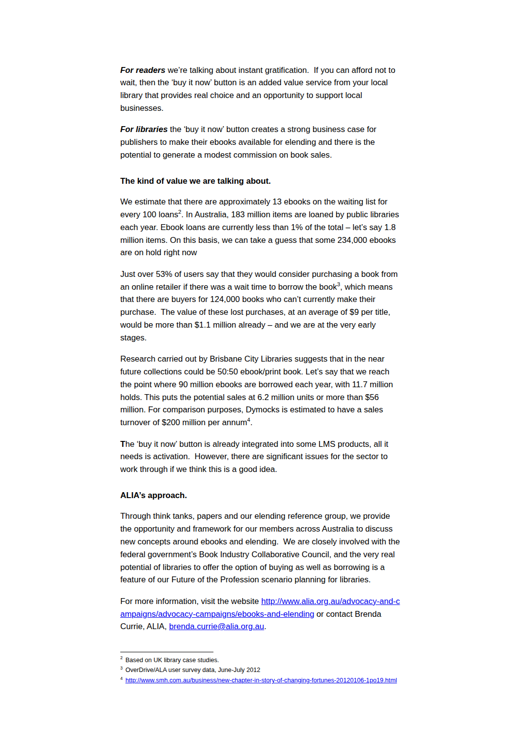For readers we’re talking about instant gratification. If you can afford not to wait, then the ‘buy it now’ button is an added value service from your local library that provides real choice and an opportunity to support local businesses.
For libraries the ‘buy it now’ button creates a strong business case for publishers to make their ebooks available for elending and there is the potential to generate a modest commission on book sales.
The kind of value we are talking about.
We estimate that there are approximately 13 ebooks on the waiting list for every 100 loans2. In Australia, 183 million items are loaned by public libraries each year. Ebook loans are currently less than 1% of the total – let’s say 1.8 million items. On this basis, we can take a guess that some 234,000 ebooks are on hold right now
Just over 53% of users say that they would consider purchasing a book from an online retailer if there was a wait time to borrow the book3, which means that there are buyers for 124,000 books who can’t currently make their purchase. The value of these lost purchases, at an average of $9 per title, would be more than $1.1 million already – and we are at the very early stages.
Research carried out by Brisbane City Libraries suggests that in the near future collections could be 50:50 ebook/print book. Let’s say that we reach the point where 90 million ebooks are borrowed each year, with 11.7 million holds. This puts the potential sales at 6.2 million units or more than $56 million. For comparison purposes, Dymocks is estimated to have a sales turnover of $200 million per annum4.
The ‘buy it now’ button is already integrated into some LMS products, all it needs is activation. However, there are significant issues for the sector to work through if we think this is a good idea.
ALIA’s approach.
Through think tanks, papers and our elending reference group, we provide the opportunity and framework for our members across Australia to discuss new concepts around ebooks and elending. We are closely involved with the federal government’s Book Industry Collaborative Council, and the very real potential of libraries to offer the option of buying as well as borrowing is a feature of our Future of the Profession scenario planning for libraries.
For more information, visit the website http://www.alia.org.au/advocacy-and-campaigns/advocacy-campaigns/ebooks-and-elending or contact Brenda Currie, ALIA, brenda.currie@alia.org.au.
2 Based on UK library case studies.
3 OverDrive/ALA user survey data, June-July 2012
4 http://www.smh.com.au/business/new-chapter-in-story-of-changing-fortunes-20120106-1po19.html